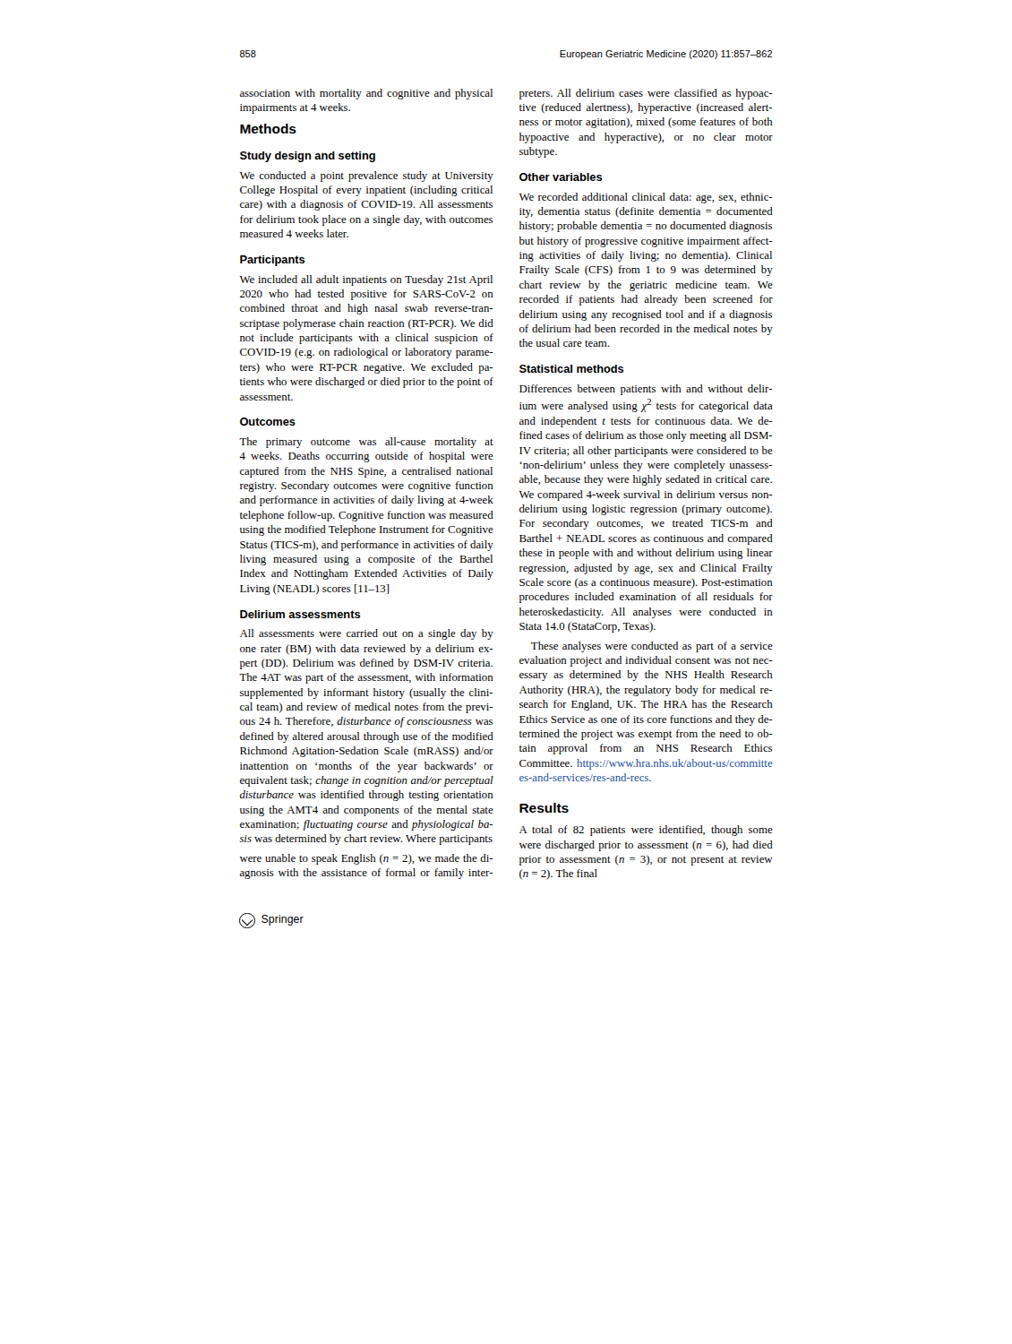858 European Geriatric Medicine (2020) 11:857–862
association with mortality and cognitive and physical impairments at 4 weeks.
Methods
Study design and setting
We conducted a point prevalence study at University College Hospital of every inpatient (including critical care) with a diagnosis of COVID-19. All assessments for delirium took place on a single day, with outcomes measured 4 weeks later.
Participants
We included all adult inpatients on Tuesday 21st April 2020 who had tested positive for SARS-CoV-2 on combined throat and high nasal swab reverse-transcriptase polymerase chain reaction (RT-PCR). We did not include participants with a clinical suspicion of COVID-19 (e.g. on radiological or laboratory parameters) who were RT-PCR negative. We excluded patients who were discharged or died prior to the point of assessment.
Outcomes
The primary outcome was all-cause mortality at 4 weeks. Deaths occurring outside of hospital were captured from the NHS Spine, a centralised national registry. Secondary outcomes were cognitive function and performance in activities of daily living at 4-week telephone follow-up. Cognitive function was measured using the modified Telephone Instrument for Cognitive Status (TICS-m), and performance in activities of daily living measured using a composite of the Barthel Index and Nottingham Extended Activities of Daily Living (NEADL) scores [11–13]
Delirium assessments
All assessments were carried out on a single day by one rater (BM) with data reviewed by a delirium expert (DD). Delirium was defined by DSM-IV criteria. The 4AT was part of the assessment, with information supplemented by informant history (usually the clinical team) and review of medical notes from the previous 24 h. Therefore, disturbance of consciousness was defined by altered arousal through use of the modified Richmond Agitation-Sedation Scale (mRASS) and/or inattention on ‘months of the year backwards’ or equivalent task; change in cognition and/or perceptual disturbance was identified through testing orientation using the AMT4 and components of the mental state examination; fluctuating course and physiological basis was determined by chart review. Where participants
were unable to speak English (n = 2), we made the diagnosis with the assistance of formal or family interpreters. All delirium cases were classified as hypoactive (reduced alertness), hyperactive (increased alertness or motor agitation), mixed (some features of both hypoactive and hyperactive), or no clear motor subtype.
Other variables
We recorded additional clinical data: age, sex, ethnicity, dementia status (definite dementia = documented history; probable dementia = no documented diagnosis but history of progressive cognitive impairment affecting activities of daily living; no dementia). Clinical Frailty Scale (CFS) from 1 to 9 was determined by chart review by the geriatric medicine team. We recorded if patients had already been screened for delirium using any recognised tool and if a diagnosis of delirium had been recorded in the medical notes by the usual care team.
Statistical methods
Differences between patients with and without delirium were analysed using χ2 tests for categorical data and independent t tests for continuous data. We defined cases of delirium as those only meeting all DSM-IV criteria; all other participants were considered to be ‘non-delirium’ unless they were completely unassessable, because they were highly sedated in critical care. We compared 4-week survival in delirium versus non-delirium using logistic regression (primary outcome). For secondary outcomes, we treated TICS-m and Barthel + NEADL scores as continuous and compared these in people with and without delirium using linear regression, adjusted by age, sex and Clinical Frailty Scale score (as a continuous measure). Post-estimation procedures included examination of all residuals for heteroskedasticity. All analyses were conducted in Stata 14.0 (StataCorp, Texas).
These analyses were conducted as part of a service evaluation project and individual consent was not necessary as determined by the NHS Health Research Authority (HRA), the regulatory body for medical research for England, UK. The HRA has the Research Ethics Service as one of its core functions and they determined the project was exempt from the need to obtain approval from an NHS Research Ethics Committee. https://www.hra.nhs.uk/about-us/committees-and-services/res-and-recs.
Results
A total of 82 patients were identified, though some were discharged prior to assessment (n = 6), had died prior to assessment (n = 3), or not present at review (n = 2). The final
Springer